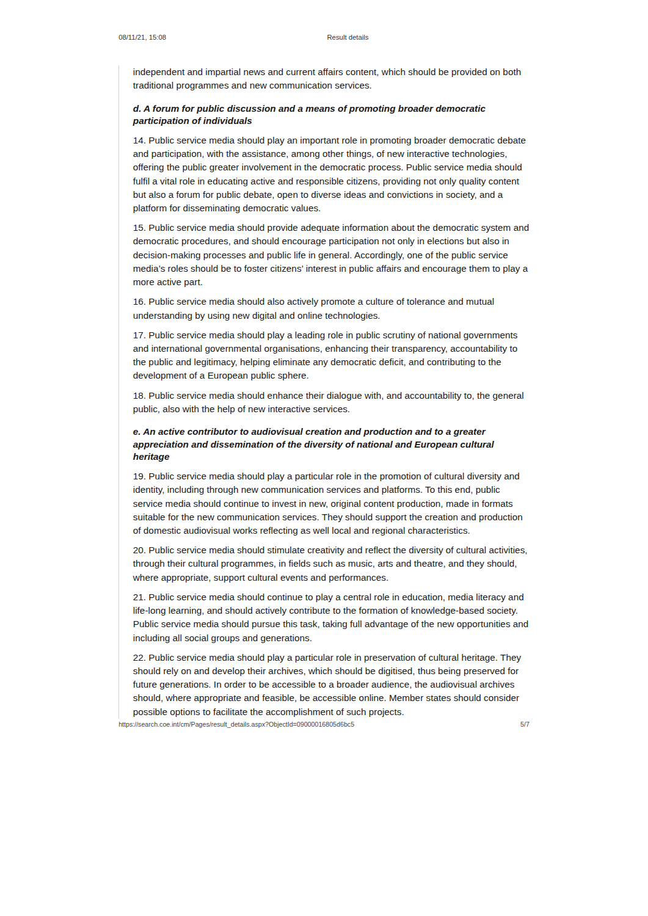08/11/21, 15:08 Result details
independent and impartial news and current affairs content, which should be provided on both traditional programmes and new communication services.
d. A forum for public discussion and a means of promoting broader democratic participation of individuals
14. Public service media should play an important role in promoting broader democratic debate and participation, with the assistance, among other things, of new interactive technologies, offering the public greater involvement in the democratic process. Public service media should fulfil a vital role in educating active and responsible citizens, providing not only quality content but also a forum for public debate, open to diverse ideas and convictions in society, and a platform for disseminating democratic values.
15. Public service media should provide adequate information about the democratic system and democratic procedures, and should encourage participation not only in elections but also in decision-making processes and public life in general. Accordingly, one of the public service media’s roles should be to foster citizens’ interest in public affairs and encourage them to play a more active part.
16. Public service media should also actively promote a culture of tolerance and mutual understanding by using new digital and online technologies.
17. Public service media should play a leading role in public scrutiny of national governments and international governmental organisations, enhancing their transparency, accountability to the public and legitimacy, helping eliminate any democratic deficit, and contributing to the development of a European public sphere.
18. Public service media should enhance their dialogue with, and accountability to, the general public, also with the help of new interactive services.
e. An active contributor to audiovisual creation and production and to a greater appreciation and dissemination of the diversity of national and European cultural heritage
19. Public service media should play a particular role in the promotion of cultural diversity and identity, including through new communication services and platforms. To this end, public service media should continue to invest in new, original content production, made in formats suitable for the new communication services. They should support the creation and production of domestic audiovisual works reflecting as well local and regional characteristics.
20. Public service media should stimulate creativity and reflect the diversity of cultural activities, through their cultural programmes, in fields such as music, arts and theatre, and they should, where appropriate, support cultural events and performances.
21. Public service media should continue to play a central role in education, media literacy and life-long learning, and should actively contribute to the formation of knowledge-based society. Public service media should pursue this task, taking full advantage of the new opportunities and including all social groups and generations.
22. Public service media should play a particular role in preservation of cultural heritage. They should rely on and develop their archives, which should be digitised, thus being preserved for future generations. In order to be accessible to a broader audience, the audiovisual archives should, where appropriate and feasible, be accessible online. Member states should consider possible options to facilitate the accomplishment of such projects.
https://search.coe.int/cm/Pages/result_details.aspx?ObjectId=09000016805d6bc5 5/7